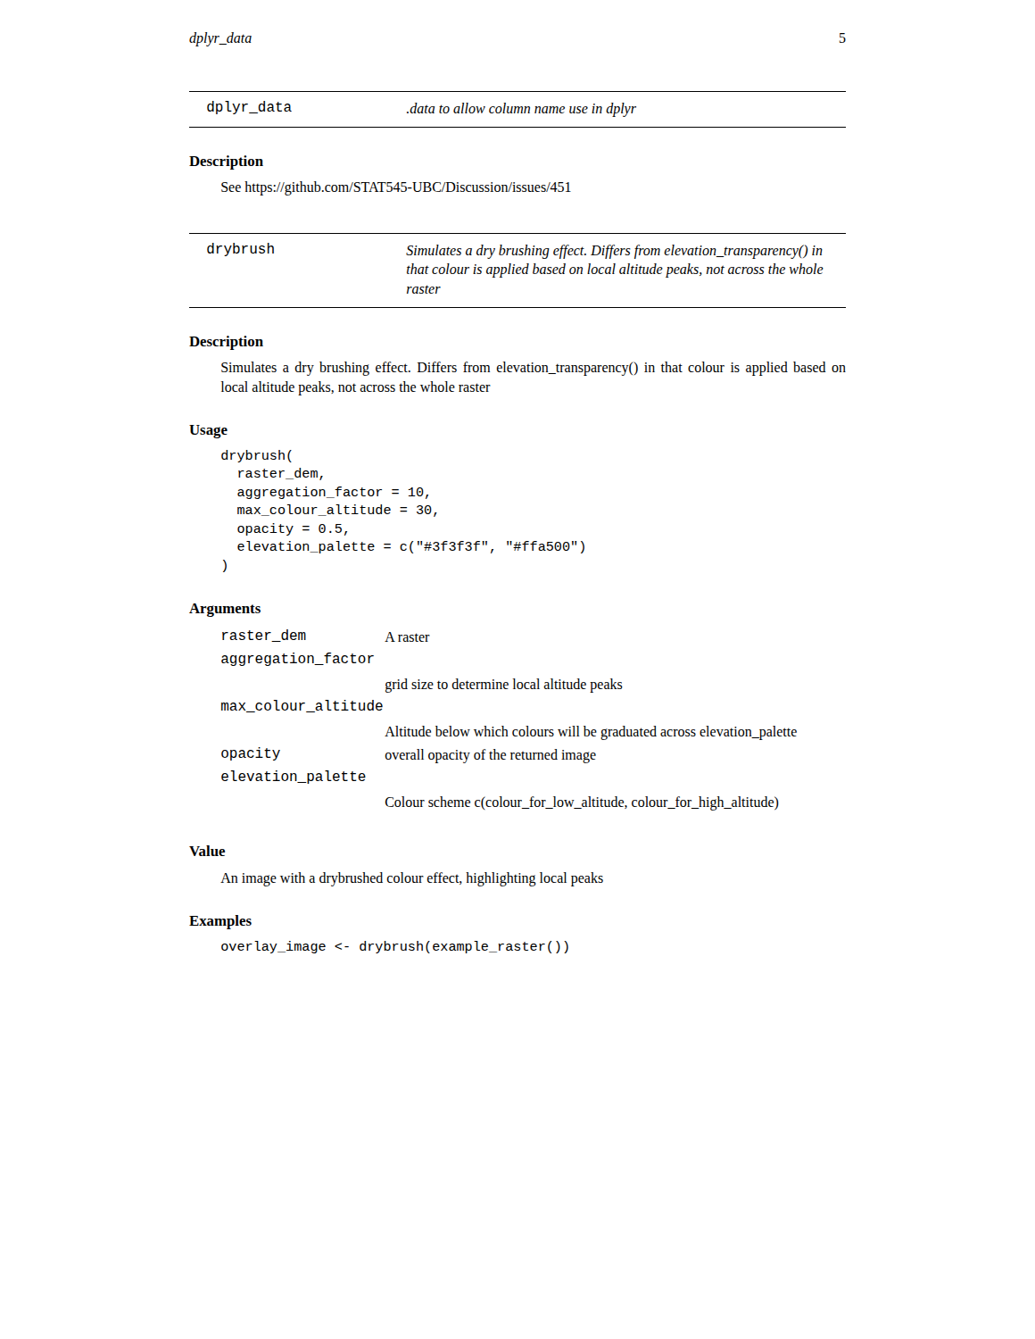dplyr_data 5
dplyr_data
.data to allow column name use in dplyr
Description
See https://github.com/STAT545-UBC/Discussion/issues/451
drybrush
Simulates a dry brushing effect. Differs from elevation_transparency() in that colour is applied based on local altitude peaks, not across the whole raster
Description
Simulates a dry brushing effect. Differs from elevation_transparency() in that colour is applied based on local altitude peaks, not across the whole raster
Usage
drybrush(
  raster_dem,
  aggregation_factor = 10,
  max_colour_altitude = 30,
  opacity = 0.5,
  elevation_palette = c("#3f3f3f", "#ffa500")
)
Arguments
raster_dem
A raster
aggregation_factor
grid size to determine local altitude peaks
max_colour_altitude
Altitude below which colours will be graduated across elevation_palette
opacity
overall opacity of the returned image
elevation_palette
Colour scheme c(colour_for_low_altitude, colour_for_high_altitude)
Value
An image with a drybrushed colour effect, highlighting local peaks
Examples
overlay_image <- drybrush(example_raster())